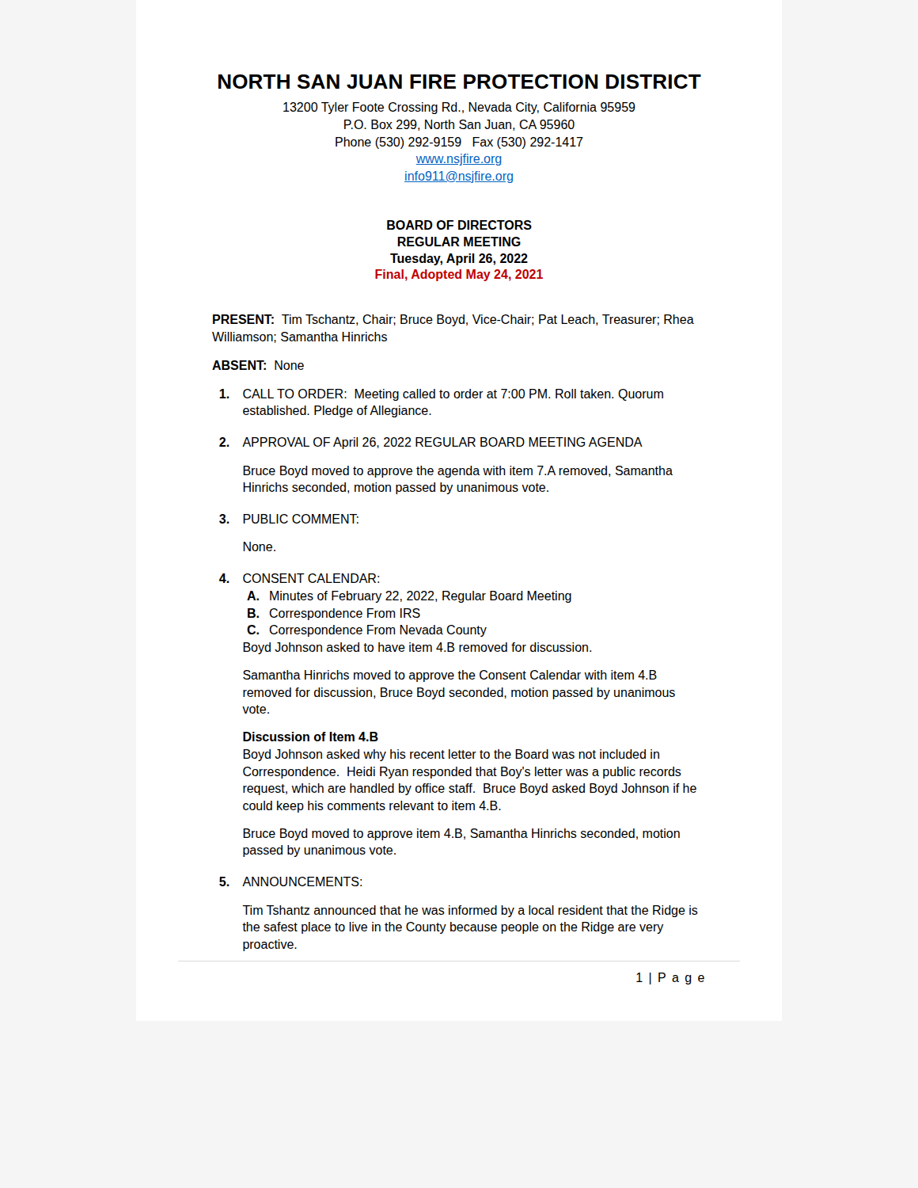NORTH SAN JUAN FIRE PROTECTION DISTRICT
13200 Tyler Foote Crossing Rd., Nevada City, California 95959
P.O. Box 299, North San Juan, CA 95960
Phone (530) 292-9159 Fax (530) 292-1417
www.nsjfire.org
info911@nsjfire.org
BOARD OF DIRECTORS
REGULAR MEETING
Tuesday, April 26, 2022
Final, Adopted May 24, 2021
PRESENT: Tim Tschantz, Chair; Bruce Boyd, Vice-Chair; Pat Leach, Treasurer; Rhea Williamson; Samantha Hinrichs
ABSENT: None
CALL TO ORDER: Meeting called to order at 7:00 PM. Roll taken. Quorum established. Pledge of Allegiance.
APPROVAL OF April 26, 2022 REGULAR BOARD MEETING AGENDA
Bruce Boyd moved to approve the agenda with item 7.A removed, Samantha Hinrichs seconded, motion passed by unanimous vote.
PUBLIC COMMENT:
None.
CONSENT CALENDAR:
Minutes of February 22, 2022, Regular Board Meeting
Correspondence From IRS
Correspondence From Nevada County
Boyd Johnson asked to have item 4.B removed for discussion.
Samantha Hinrichs moved to approve the Consent Calendar with item 4.B removed for discussion, Bruce Boyd seconded, motion passed by unanimous vote.
Discussion of Item 4.B
Boyd Johnson asked why his recent letter to the Board was not included in Correspondence. Heidi Ryan responded that Boy's letter was a public records request, which are handled by office staff. Bruce Boyd asked Boyd Johnson if he could keep his comments relevant to item 4.B.
Bruce Boyd moved to approve item 4.B, Samantha Hinrichs seconded, motion passed by unanimous vote.
ANNOUNCEMENTS:
Tim Tshantz announced that he was informed by a local resident that the Ridge is the safest place to live in the County because people on the Ridge are very proactive.
1 | P a g e